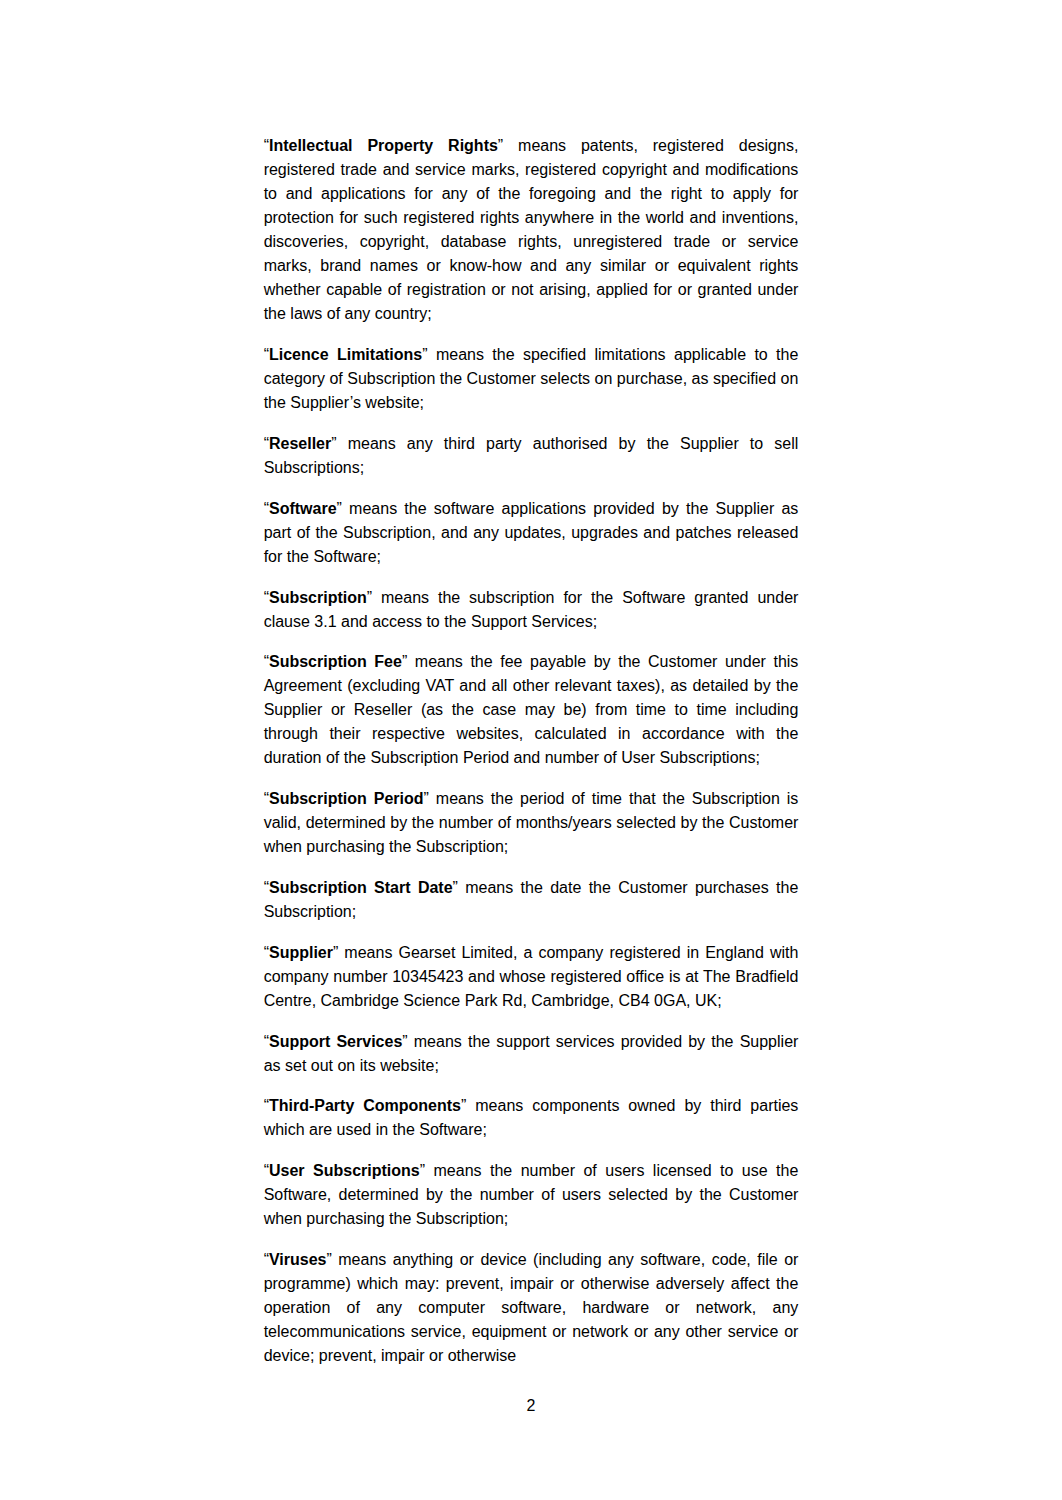“Intellectual Property Rights” means patents, registered designs, registered trade and service marks, registered copyright and modifications to and applications for any of the foregoing and the right to apply for protection for such registered rights anywhere in the world and inventions, discoveries, copyright, database rights, unregistered trade or service marks, brand names or know-how and any similar or equivalent rights whether capable of registration or not arising, applied for or granted under the laws of any country;
“Licence Limitations” means the specified limitations applicable to the category of Subscription the Customer selects on purchase, as specified on the Supplier’s website;
“Reseller” means any third party authorised by the Supplier to sell Subscriptions;
“Software” means the software applications provided by the Supplier as part of the Subscription, and any updates, upgrades and patches released for the Software;
“Subscription” means the subscription for the Software granted under clause 3.1 and access to the Support Services;
“Subscription Fee” means the fee payable by the Customer under this Agreement (excluding VAT and all other relevant taxes), as detailed by the Supplier or Reseller (as the case may be) from time to time including through their respective websites, calculated in accordance with the duration of the Subscription Period and number of User Subscriptions;
“Subscription Period” means the period of time that the Subscription is valid, determined by the number of months/years selected by the Customer when purchasing the Subscription;
“Subscription Start Date” means the date the Customer purchases the Subscription;
“Supplier” means Gearset Limited, a company registered in England with company number 10345423 and whose registered office is at The Bradfield Centre, Cambridge Science Park Rd, Cambridge, CB4 0GA, UK;
“Support Services” means the support services provided by the Supplier as set out on its website;
“Third-Party Components” means components owned by third parties which are used in the Software;
“User Subscriptions” means the number of users licensed to use the Software, determined by the number of users selected by the Customer when purchasing the Subscription;
“Viruses” means anything or device (including any software, code, file or programme) which may: prevent, impair or otherwise adversely affect the operation of any computer software, hardware or network, any telecommunications service, equipment or network or any other service or device; prevent, impair or otherwise
2